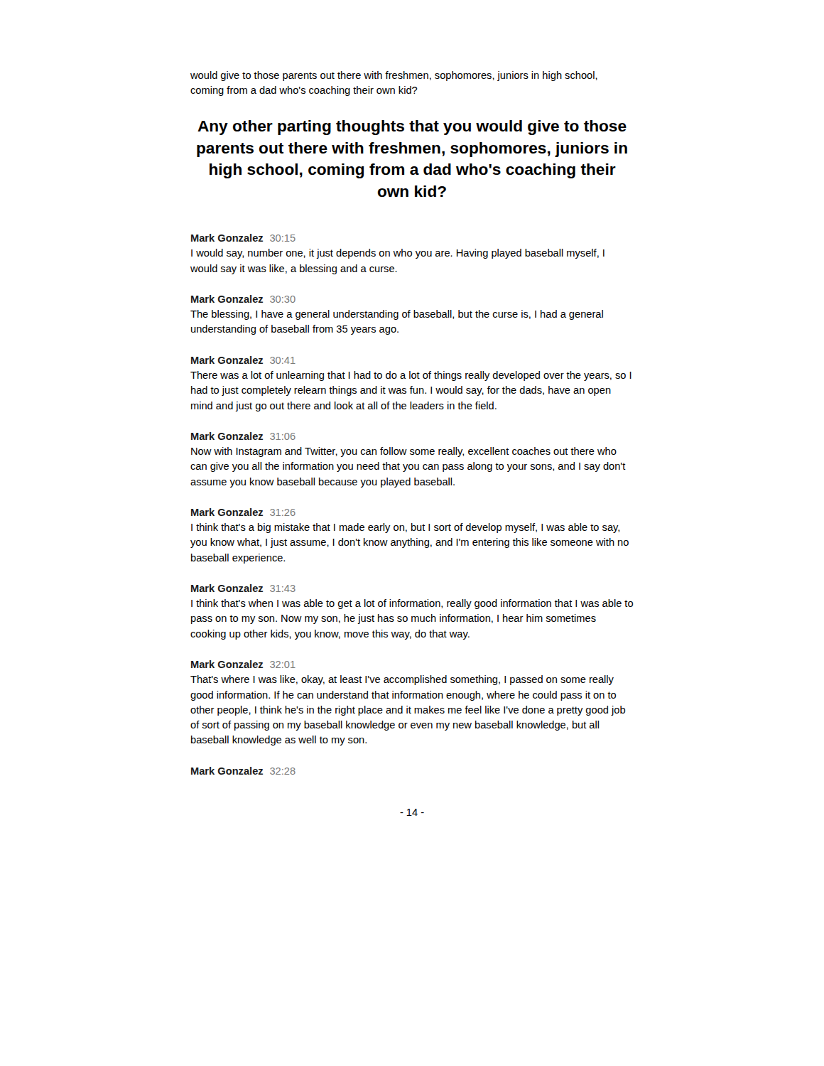would give to those parents out there with freshmen, sophomores, juniors in high school, coming from a dad who's coaching their own kid?
Any other parting thoughts that you would give to those parents out there with freshmen, sophomores, juniors in high school, coming from a dad who's coaching their own kid?
Mark Gonzalez 30:15
I would say, number one, it just depends on who you are. Having played baseball myself, I would say it was like, a blessing and a curse.
Mark Gonzalez 30:30
The blessing, I have a general understanding of baseball, but the curse is, I had a general understanding of baseball from 35 years ago.
Mark Gonzalez 30:41
There was a lot of unlearning that I had to do a lot of things really developed over the years, so I had to just completely relearn things and it was fun. I would say, for the dads, have an open mind and just go out there and look at all of the leaders in the field.
Mark Gonzalez 31:06
Now with Instagram and Twitter, you can follow some really, excellent coaches out there who can give you all the information you need that you can pass along to your sons, and I say don't assume you know baseball because you played baseball.
Mark Gonzalez 31:26
I think that's a big mistake that I made early on, but I sort of develop myself, I was able to say, you know what, I just assume, I don't know anything, and I'm entering this like someone with no baseball experience.
Mark Gonzalez 31:43
I think that's when I was able to get a lot of information, really good information that I was able to pass on to my son. Now my son, he just has so much information, I hear him sometimes cooking up other kids, you know, move this way, do that way.
Mark Gonzalez 32:01
That's where I was like, okay, at least I've accomplished something, I passed on some really good information. If he can understand that information enough, where he could pass it on to other people, I think he's in the right place and it makes me feel like I've done a pretty good job of sort of passing on my baseball knowledge or even my new baseball knowledge, but all baseball knowledge as well to my son.
Mark Gonzalez 32:28
- 14 -